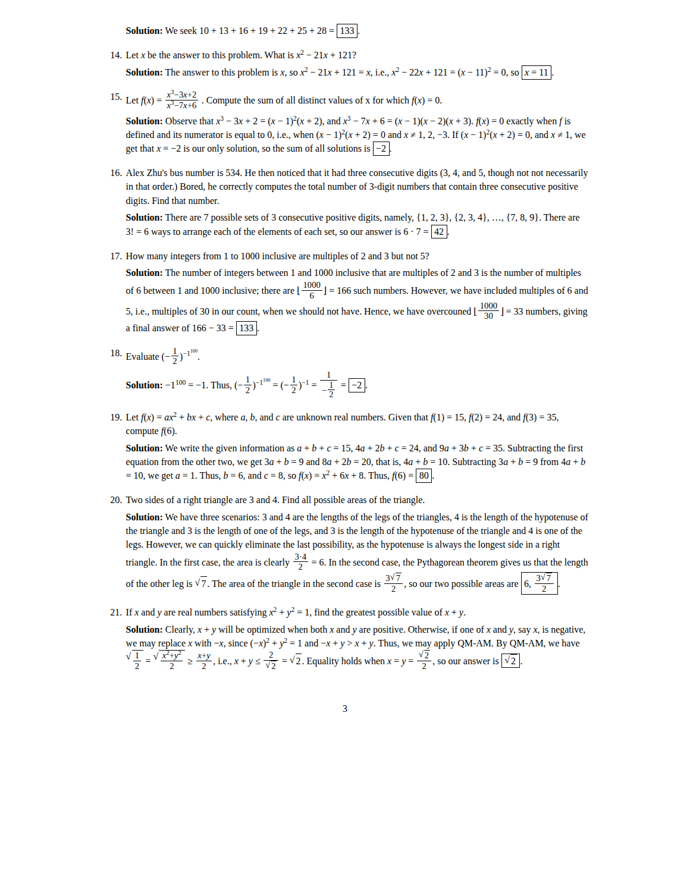Solution: We seek 10 + 13 + 16 + 19 + 22 + 25 + 28 = 133.
14. Let x be the answer to this problem. What is x2 − 21x + 121?
Solution: The answer to this problem is x, so x2 − 21x + 121 = x, i.e., x2 − 22x + 121 = (x − 11)2 = 0, so x = 11.
15. Let f(x) = x3−3x+2 x3−7x+6 . Compute the sum of all distinct values of x for which f(x) = 0.
Solution: Observe that x3 − 3x + 2 = (x − 1)2(x + 2), and x3 − 7x + 6 = (x − 1)(x − 2)(x + 3). f(x) = 0 exactly when f is defined and its numerator is equal to 0, i.e., when (x − 1)2(x + 2) = 0 and x ≠ 1, 2, −3. If (x − 1)2(x + 2) = 0, and x ≠ 1, we get that x = −2 is our only solution, so the sum of all solutions is −2.
16. Alex Zhu's bus number is 534. He then noticed that it had three consecutive digits (3, 4, and 5, though not not necessarily in that order.) Bored, he correctly computes the total number of 3-digit numbers that contain three consecutive positive digits. Find that number.
Solution: There are 7 possible sets of 3 consecutive positive digits, namely, {1, 2, 3}, {2, 3, 4}, …, {7, 8, 9}. There are 3! = 6 ways to arrange each of the elements of each set, so our answer is 6 · 7 = 42.
17. How many integers from 1 to 1000 inclusive are multiples of 2 and 3 but not 5?
Solution: The number of integers between 1 and 1000 inclusive that are multiples of 2 and 3 is the number of multiples of 6 between 1 and 1000 inclusive; there are ⌊10006⌋ = 166 such numbers. However, we have included multiples of 6 and 5, i.e., multiples of 30 in our count, when we should not have. Hence, we have overcouned ⌊100030⌋ = 33 numbers, giving a final answer of 166 − 33 = 133.
18. Evaluate (−12)−1100.
Solution: −1100 = −1. Thus, (−12)−1100 = (−12)−1 = 1−12 = −2.
19. Let f(x) = ax2 + bx + c, where a, b, and c are unknown real numbers. Given that f(1) = 15, f(2) = 24, and f(3) = 35, compute f(6).
Solution: We write the given information as a + b + c = 15, 4a + 2b + c = 24, and 9a + 3b + c = 35. Subtracting the first equation from the other two, we get 3a + b = 9 and 8a + 2b = 20, that is, 4a + b = 10. Subtracting 3a + b = 9 from 4a + b = 10, we get a = 1. Thus, b = 6, and c = 8, so f(x) = x2 + 6x + 8. Thus, f(6) = 80.
20. Two sides of a right triangle are 3 and 4. Find all possible areas of the triangle.
Solution: We have three scenarios: 3 and 4 are the lengths of the legs of the triangles, 4 is the length of the hypotenuse of the triangle and 3 is the length of one of the legs, and 3 is the length of the hypotenuse of the triangle and 4 is one of the legs. However, we can quickly eliminate the last possibility, as the hypotenuse is always the longest side in a right triangle. In the first case, the area is clearly 3·42 = 6. In the second case, the Pythagorean theorem gives us that the length of the other leg is 7. The area of the triangle in the second case is 372, so our two possible areas are 6, 372.
21. If x and y are real numbers satisfying x2 + y2 = 1, find the greatest possible value of x + y.
Solution: Clearly, x + y will be optimized when both x and y are positive. Otherwise, if one of x and y, say x, is negative, we may replace x with −x, since (−x)2 + y2 = 1 and −x + y > x + y. Thus, we may apply QM-AM. By QM-AM, we have 12 = x2+y22 ≥ x+y 2, i.e., x + y ≤ 22 = 2. Equality holds when x = y = 22, so our answer is 2.
3